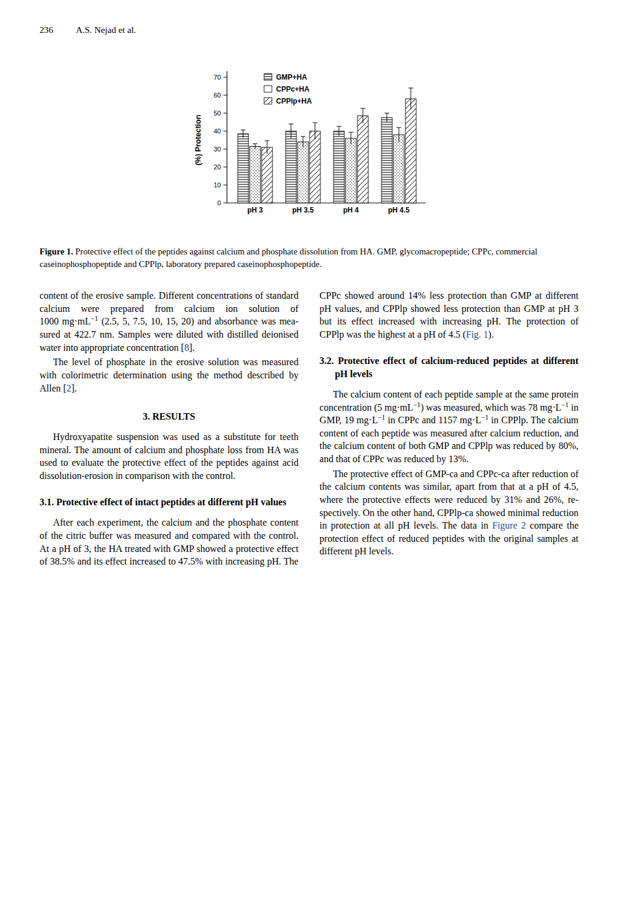236 A.S. Nejad et al.
0 10 20 30 40 50 60 70 (%) Protection GMP+HA CPPc+HA CPPlp+HA pH 3 pH 3.5 pH 4 pH 4.5
Figure 1. Protective effect of the peptides against calcium and phosphate dissolution from HA. GMP, glycomacropeptide; CPPc, commercial caseinophosphopeptide and CPPlp, laboratory prepared caseinophosphopeptide.
content of the erosive sample. Different concentrations of standard calcium were prepared from calcium ion solution of 1000 mg·mL−1 (2.5, 5, 7.5, 10, 15, 20) and absorbance was measured at 422.7 nm. Samples were diluted with distilled deionised water into appropriate concentration [8].
The level of phosphate in the erosive solution was measured with colorimetric determination using the method described by Allen [2].
3. RESULTS
Hydroxyapatite suspension was used as a substitute for teeth mineral. The amount of calcium and phosphate loss from HA was used to evaluate the protective effect of the peptides against acid dissolution-erosion in comparison with the control.
3.1. Protective effect of intact peptides at different pH values
After each experiment, the calcium and the phosphate content of the citric buffer was measured and compared with the control. At a pH of 3, the HA treated with GMP showed a protective effect of 38.5% and its effect increased to 47.5% with increasing pH. The CPPc showed around 14% less protection than GMP at different pH values, and CPPlp showed less protection than GMP at pH 3 but its effect increased with increasing pH. The protection of CPPlp was the highest at a pH of 4.5 (Fig. 1).
3.2. Protective effect of calcium-reduced peptides at different pH levels
The calcium content of each peptide sample at the same protein concentration (5 mg·mL−1) was measured, which was 78 mg·L−1 in GMP, 19 mg·L−1 in CPPc and 1157 mg·L−1 in CPPlp. The calcium content of each peptide was measured after calcium reduction, and the calcium content of both GMP and CPPlp was reduced by 80%, and that of CPPc was reduced by 13%.
The protective effect of GMP-ca and CPPc-ca after reduction of the calcium contents was similar, apart from that at a pH of 4.5, where the protective effects were reduced by 31% and 26%, respectively. On the other hand, CPPlp-ca showed minimal reduction in protection at all pH levels. The data in Figure 2 compare the protection effect of reduced peptides with the original samples at different pH levels.